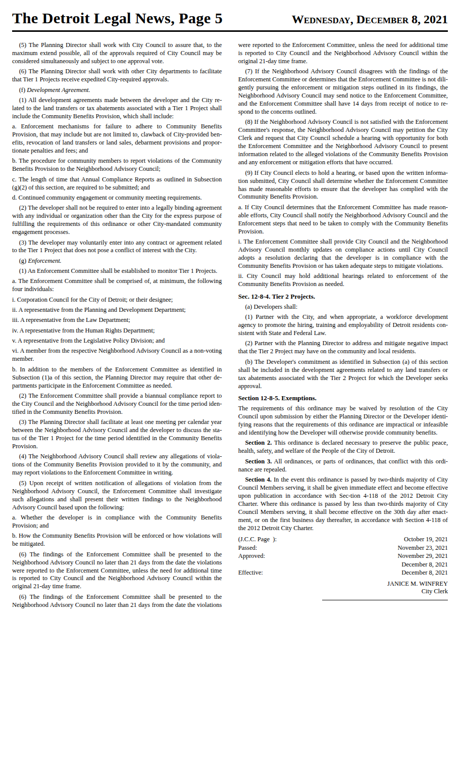The Detroit Legal News, Page 5
Wednesday, December 8, 2021
(5) The Planning Director shall work with City Council to assure that, to the maximum extend possible, all of the approvals required of City Council may be considered simultaneously and subject to one approval vote.
(6) The Planning Director shall work with other City departments to facilitate that Tier 1 Projects receive expedited City-required approvals.
(f) Development Agreement.
(1) All development agreements made between the developer and the City related to the land transfers or tax abatements associated with a Tier 1 Project shall include the Community Benefits Provision, which shall include:
a. Enforcement mechanisms for failure to adhere to Community Benefits Provision, that may include but are not limited to, clawback of City-provided benefits, revocation of land transfers or land sales, debarment provisions and proportionate penalties and fees; and
b. The procedure for community members to report violations of the Community Benefits Provision to the Neighborhood Advisory Council;
c. The length of time that Annual Compliance Reports as outlined in Subsection (g)(2) of this section, are required to be submitted; and
d. Continued community engagement or community meeting requirements.
(2) The developer shall not be required to enter into a legally binding agreement with any individual or organization other than the City for the express purpose of fulfilling the requirements of this ordinance or other City-mandated community engagement processes.
(3) The developer may voluntarily enter into any contract or agreement related to the Tier 1 Project that does not pose a conflict of interest with the City.
(g) Enforcement.
(1) An Enforcement Committee shall be established to monitor Tier 1 Projects.
a. The Enforcement Committee shall be comprised of, at minimum, the following four individuals:
i. Corporation Council for the City of Detroit; or their designee;
ii. A representative from the Planning and Development Department;
iii. A representative from the Law Department;
iv. A representative from the Human Rights Department;
v. A representative from the Legislative Policy Division; and
vi. A member from the respective Neighborhood Advisory Council as a non-voting member.
b. In addition to the members of the Enforcement Committee as identified in Subsection (1)a of this section, the Planning Director may require that other departments participate in the Enforcement Committee as needed.
(2) The Enforcement Committee shall provide a biannual compliance report to the City Council and the Neighborhood Advisory Council for the time period identified in the Community Benefits Provision.
(3) The Planning Director shall facilitate at least one meeting per calendar year between the Neighborhood Advisory Council and the developer to discuss the status of the Tier 1 Project for the time period identified in the Community Benefits Provision.
(4) The Neighborhood Advisory Council shall review any allegations of violations of the Community Benefits Provision provided to it by the community, and may report violations to the Enforcement Committee in writing.
(5) Upon receipt of written notification of allegations of violation from the Neighborhood Advisory Council, the Enforcement Committee shall investigate such allegations and shall present their written findings to the Neighborhood Advisory Council based upon the following:
a. Whether the developer is in compliance with the Community Benefits Provision; and
b. How the Community Benefits Provision will be enforced or how violations will be mitigated.
(6) The findings of the Enforcement Committee shall be presented to the Neighborhood Advisory Council no later than 21 days from the date the violations were reported to the Enforcement Committee, unless the need for additional time is reported to City Council and the Neighborhood Advisory Council within the original 21-day time frame.
(6) The findings of the Enforcement Committee shall be presented to the Neighborhood Advisory Council no later than 21 days from the date the violations were reported to the Enforcement Committee, unless the need for additional time is reported to City Council and the Neighborhood Advisory Council within the original 21-day time frame.
(7) If the Neighborhood Advisory Council disagrees with the findings of the Enforcement Committee or determines that the Enforcement Committee is not diligently pursuing the enforcement or mitigation steps outlined in its findings, the Neighborhood Advisory Council may send notice to the Enforcement Committee, and the Enforcement Committee shall have 14 days from receipt of notice to respond to the concerns outlined.
(8) If the Neighborhood Advisory Council is not satisfied with the Enforcement Committee's response, the Neighborhood Advisory Council may petition the City Clerk and request that City Council schedule a hearing with opportunity for both the Enforcement Committee and the Neighborhood Advisory Council to present information related to the alleged violations of the Community Benefits Provision and any enforcement or mitigation efforts that have occurred.
(9) If City Council elects to hold a hearing, or based upon the written information submitted, City Council shall determine whether the Enforcement Committee has made reasonable efforts to ensure that the developer has complied with the Community Benefits Provision.
a. If City Council determines that the Enforcement Committee has made reasonable efforts, City Council shall notify the Neighborhood Advisory Council and the Enforcement steps that need to be taken to comply with the Community Benefits Provision.
i. The Enforcement Committee shall provide City Council and the Neighborhood Advisory Council monthly updates on compliance actions until City Council adopts a resolution declaring that the developer is in compliance with the Community Benefits Provision or has taken adequate steps to mitigate violations.
ii. City Council may hold additional hearings related to enforcement of the Community Benefits Provision as needed.
Sec. 12-8-4. Tier 2 Projects.
(a) Developers shall:
(1) Partner with the City, and when appropriate, a workforce development agency to promote the hiring, training and employability of Detroit residents consistent with State and Federal Law.
(2) Partner with the Planning Director to address and mitigate negative impact that the Tier 2 Project may have on the community and local residents.
(b) The Developer's commitment as identified in Subsection (a) of this section shall be included in the development agreements related to any land transfers or tax abatements associated with the Tier 2 Project for which the Developer seeks approval.
Section 12-8-5. Exemptions.
The requirements of this ordinance may be waived by resolution of the City Council upon submission by either the Planning Director or the Developer identifying reasons that the requirements of this ordinance are impractical or infeasible and identifying how the Developer will otherwise provide community benefits.
Section 2. This ordinance is declared necessary to preserve the public peace, health, safety, and welfare of the People of the City of Detroit.
Section 3. All ordinances, or parts of ordinances, that conflict with this ordinance are repealed.
Section 4. In the event this ordinance is passed by two-thirds majority of City Council Members serving, it shall be given immediate effect and become effective upon publication in accordance with Sec-tion 4-118 of the 2012 Detroit City Charter. Where this ordinance is passed by less than two-thirds majority of City Council Members serving, it shall become effective on the 30th day after enactment, or on the first business day thereafter, in accordance with Section 4-118 of the 2012 Detroit City Charter.
| (J.C.C. Page ): | October 19, 2021 |
| Passed: | November 23, 2021 |
| Approved: | November 29, 2021 |
| | December 8, 2021 |
| Effective: | December 8, 2021 |
JANICE M. WINFREY
City Clerk